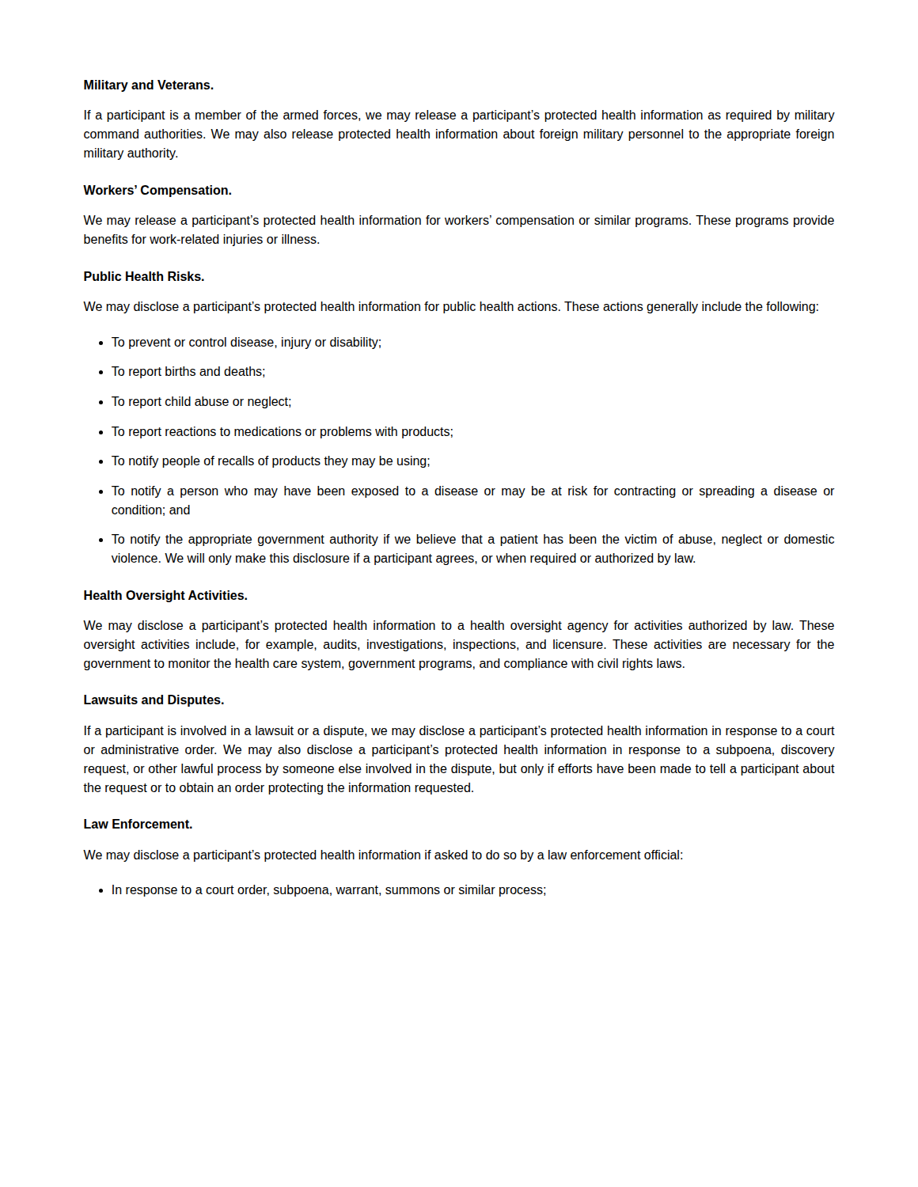Military and Veterans.
If a participant is a member of the armed forces, we may release a participant’s protected health information as required by military command authorities. We may also release protected health information about foreign military personnel to the appropriate foreign military authority.
Workers’ Compensation.
We may release a participant’s protected health information for workers’ compensation or similar programs. These programs provide benefits for work-related injuries or illness.
Public Health Risks.
We may disclose a participant’s protected health information for public health actions. These actions generally include the following:
To prevent or control disease, injury or disability;
To report births and deaths;
To report child abuse or neglect;
To report reactions to medications or problems with products;
To notify people of recalls of products they may be using;
To notify a person who may have been exposed to a disease or may be at risk for contracting or spreading a disease or condition; and
To notify the appropriate government authority if we believe that a patient has been the victim of abuse, neglect or domestic violence. We will only make this disclosure if a participant agrees, or when required or authorized by law.
Health Oversight Activities.
We may disclose a participant’s protected health information to a health oversight agency for activities authorized by law. These oversight activities include, for example, audits, investigations, inspections, and licensure. These activities are necessary for the government to monitor the health care system, government programs, and compliance with civil rights laws.
Lawsuits and Disputes.
If a participant is involved in a lawsuit or a dispute, we may disclose a participant’s protected health information in response to a court or administrative order. We may also disclose a participant’s protected health information in response to a subpoena, discovery request, or other lawful process by someone else involved in the dispute, but only if efforts have been made to tell a participant about the request or to obtain an order protecting the information requested.
Law Enforcement.
We may disclose a participant’s protected health information if asked to do so by a law enforcement official:
In response to a court order, subpoena, warrant, summons or similar process;